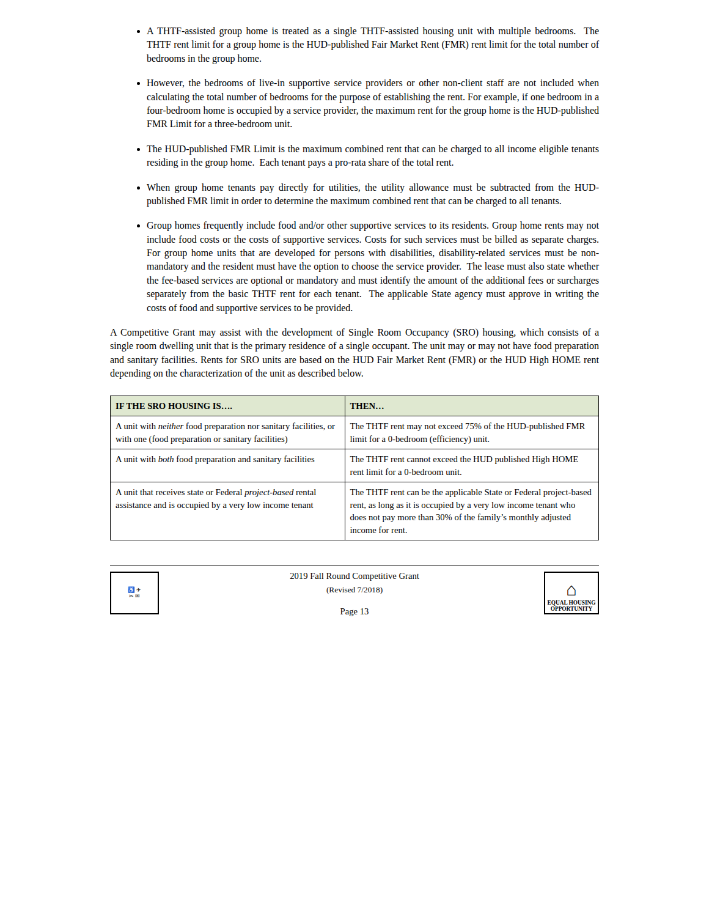A THTF-assisted group home is treated as a single THTF-assisted housing unit with multiple bedrooms. The THTF rent limit for a group home is the HUD-published Fair Market Rent (FMR) rent limit for the total number of bedrooms in the group home.
However, the bedrooms of live-in supportive service providers or other non-client staff are not included when calculating the total number of bedrooms for the purpose of establishing the rent. For example, if one bedroom in a four-bedroom home is occupied by a service provider, the maximum rent for the group home is the HUD-published FMR Limit for a three-bedroom unit.
The HUD-published FMR Limit is the maximum combined rent that can be charged to all income eligible tenants residing in the group home. Each tenant pays a pro-rata share of the total rent.
When group home tenants pay directly for utilities, the utility allowance must be subtracted from the HUD-published FMR limit in order to determine the maximum combined rent that can be charged to all tenants.
Group homes frequently include food and/or other supportive services to its residents. Group home rents may not include food costs or the costs of supportive services. Costs for such services must be billed as separate charges. For group home units that are developed for persons with disabilities, disability-related services must be non-mandatory and the resident must have the option to choose the service provider. The lease must also state whether the fee-based services are optional or mandatory and must identify the amount of the additional fees or surcharges separately from the basic THTF rent for each tenant. The applicable State agency must approve in writing the costs of food and supportive services to be provided.
A Competitive Grant may assist with the development of Single Room Occupancy (SRO) housing, which consists of a single room dwelling unit that is the primary residence of a single occupant. The unit may or may not have food preparation and sanitary facilities. Rents for SRO units are based on the HUD Fair Market Rent (FMR) or the HUD High HOME rent depending on the characterization of the unit as described below.
| IF THE SRO HOUSING IS…. | THEN… |
| --- | --- |
| A unit with neither food preparation nor sanitary facilities, or with one (food preparation or sanitary facilities) | The THTF rent may not exceed 75% of the HUD-published FMR limit for a 0-bedroom (efficiency) unit. |
| A unit with both food preparation and sanitary facilities | The THTF rent cannot exceed the HUD published High HOME rent limit for a 0-bedroom unit. |
| A unit that receives state or Federal project-based rental assistance and is occupied by a very low income tenant | The THTF rent can be the applicable State or Federal project-based rent, as long as it is occupied by a very low income tenant who does not pay more than 30% of the family’s monthly adjusted income for rent. |
♿ ✈
✂ ✉
2019 Fall Round Competitive Grant
(Revised 7/2018)
Page 13
⌂ EQUAL HOUSING
OPPORTUNITY